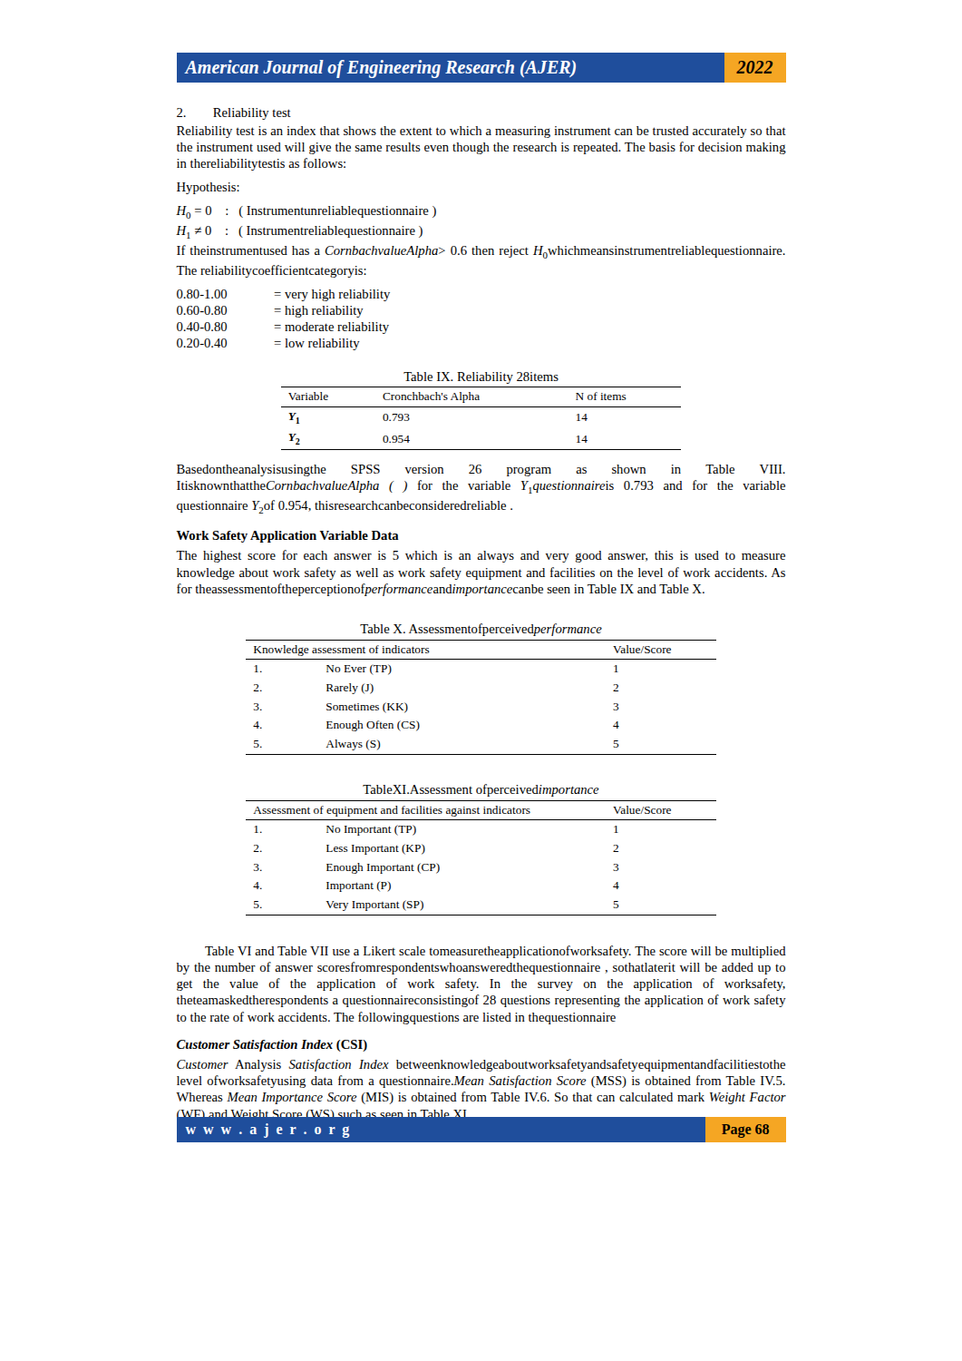American Journal of Engineering Research (AJER)
2022
2. Reliability test
Reliability test is an index that shows the extent to which a measuring instrument can be trusted accurately so that the instrument used will give the same results even though the research is repeated. The basis for decision making in thereliabilitytestis as follows:
Hypothesis:
H0 = 0 : ( Instrumentunreliablequestionnaire )
H1 ≠ 0 : ( Instrumentreliablequestionnaire )
If theinstrumentused has a CornbachvalueAlpha> 0.6 then reject H0whichmeansinstrumentreliablequestionnaire. The reliabilitycoefficientcategoryis:
0.80-1.00 = very high reliability
0.60-0.80 = high reliability
0.40-0.80 = moderate reliability
0.20-0.40 = low reliability
Table IX. Reliability 28items
| Variable | Cronchbach's Alpha | N of items |
| --- | --- | --- |
| Y 1 | 0.793 | 14 |
| Y 2 | 0.954 | 14 |
Basedontheanalysisusingthe SPSS version 26 program as shown in Table VIII. ItisknownthattheCornbachvalueAlpha ( ) for the variable Y1questionnaireis 0.793 and for the variable questionnaire Y2of 0.954, thisresearchcanbeconsideredreliable .
Work Safety Application Variable Data
The highest score for each answer is 5 which is an always and very good answer, this is used to measure knowledge about work safety as well as work safety equipment and facilities on the level of work accidents. As for theassessmentoftheperceptionofperformanceandimportancecanbe seen in Table IX and Table X.
Table X. Assessmentofperceived performance
| Knowledge assessment of indicators | Value/Score |
| --- | --- |
| 1. | No Ever (TP) | 1 |
| 2. | Rarely (J) | 2 |
| 3. | Sometimes (KK) | 3 |
| 4. | Enough Often (CS) | 4 |
| 5. | Always (S) | 5 |
TableXI.Assessment ofperceived importance
| Assessment of equipment and facilities against indicators | Value/Score |
| --- | --- |
| 1. | No Important (TP) | 1 |
| 2. | Less Important (KP) | 2 |
| 3. | Enough Important (CP) | 3 |
| 4. | Important (P) | 4 |
| 5. | Very Important (SP) | 5 |
Table VI and Table VII use a Likert scale tomeasuretheapplicationofworksafety. The score will be multiplied by the number of answer scoresfromrespondentswhoansweredthequestionnaire , sothatlaterit will be added up to get the value of the application of work safety. In the survey on the application of worksafety, theteamaskedtherespondents a questionnaireconsistingof 28 questions representing the application of work safety to the rate of work accidents. The followingquestions are listed in thequestionnaire
Customer Satisfaction Index (CSI)
Customer Analysis Satisfaction Index betweenknowledgeaboutworksafetyandsafetyequipmentandfacilitiestothe level ofworksafetyusing data from a questionnaire.Mean Satisfaction Score (MSS) is obtained from Table IV.5. Whereas Mean Importance Score (MIS) is obtained from Table IV.6. So that can calculated mark Weight Factor (WF) and Weight Score (WS) such as seen in Table XI.
w w w . a j e r . o r g
Page 68